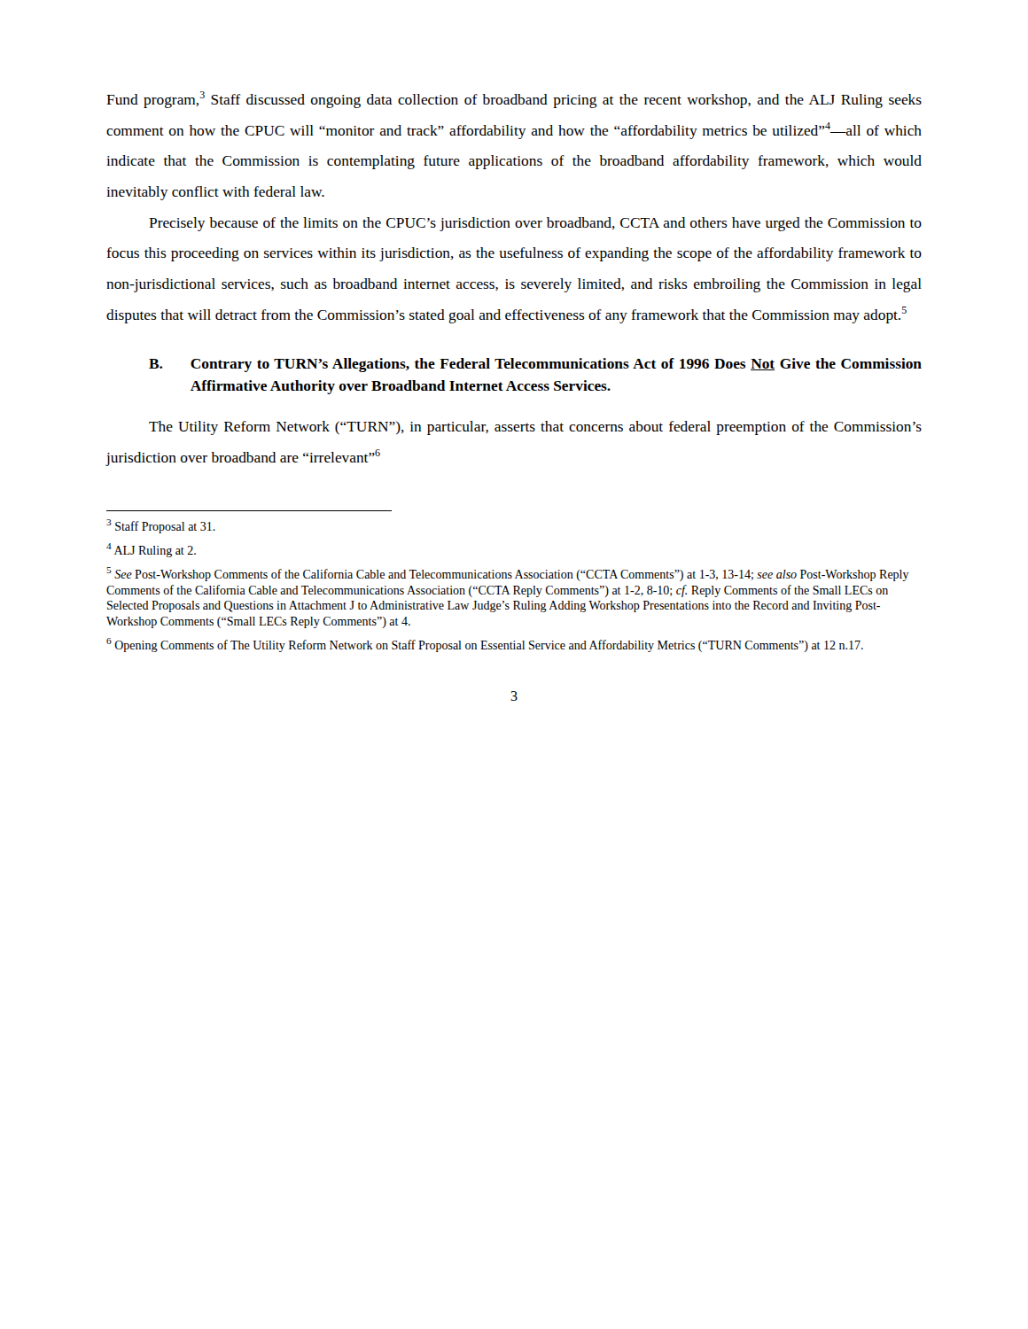Fund program,3 Staff discussed ongoing data collection of broadband pricing at the recent workshop, and the ALJ Ruling seeks comment on how the CPUC will “monitor and track” affordability and how the “affordability metrics be utilized”4—all of which indicate that the Commission is contemplating future applications of the broadband affordability framework, which would inevitably conflict with federal law.
Precisely because of the limits on the CPUC’s jurisdiction over broadband, CCTA and others have urged the Commission to focus this proceeding on services within its jurisdiction, as the usefulness of expanding the scope of the affordability framework to non-jurisdictional services, such as broadband internet access, is severely limited, and risks embroiling the Commission in legal disputes that will detract from the Commission’s stated goal and effectiveness of any framework that the Commission may adopt.5
B. Contrary to TURN’s Allegations, the Federal Telecommunications Act of 1996 Does Not Give the Commission Affirmative Authority over Broadband Internet Access Services.
The Utility Reform Network (“TURN”), in particular, asserts that concerns about federal preemption of the Commission’s jurisdiction over broadband are “irrelevant”6
3 Staff Proposal at 31.
4 ALJ Ruling at 2.
5 See Post-Workshop Comments of the California Cable and Telecommunications Association (“CCTA Comments”) at 1-3, 13-14; see also Post-Workshop Reply Comments of the California Cable and Telecommunications Association (“CCTA Reply Comments”) at 1-2, 8-10; cf. Reply Comments of the Small LECs on Selected Proposals and Questions in Attachment J to Administrative Law Judge’s Ruling Adding Workshop Presentations into the Record and Inviting Post-Workshop Comments (“Small LECs Reply Comments”) at 4.
6 Opening Comments of The Utility Reform Network on Staff Proposal on Essential Service and Affordability Metrics (“TURN Comments”) at 12 n.17.
3